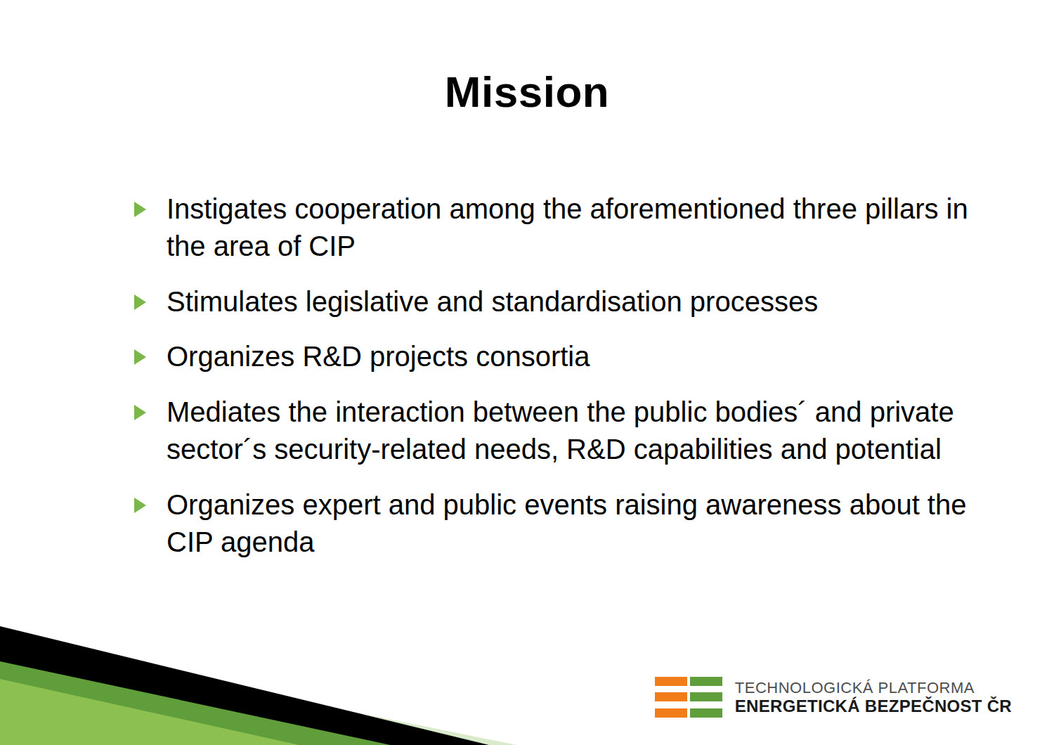Mission
Instigates cooperation among the aforementioned three pillars in the area of CIP
Stimulates legislative and standardisation processes
Organizes R&D projects consortia
Mediates the interaction between the public bodies´ and private sector´s security-related needs, R&D capabilities and potential
Organizes expert and public events raising awareness about the CIP agenda
TECHNOLOGICKÁ PLATFORMA
ENERGETICKÁ BEZPEČNOST ČR